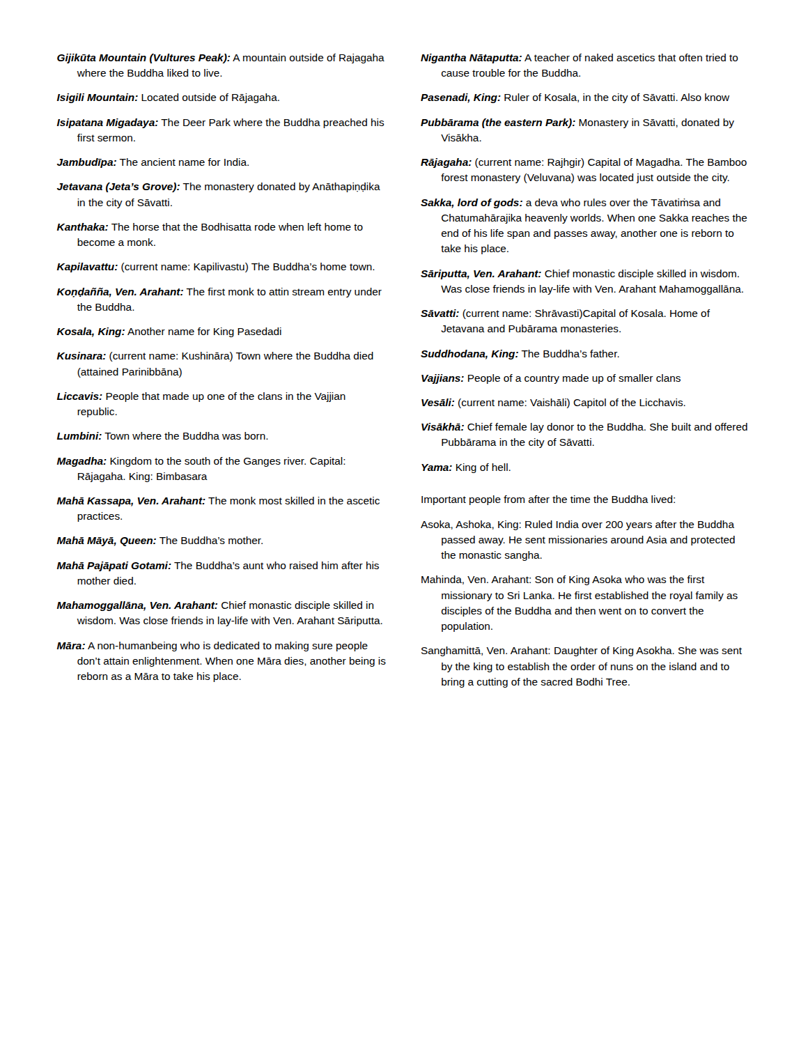Gijikūta Mountain (Vultures Peak): A mountain outside of Rajagaha where the Buddha liked to live.
Isigili Mountain: Located outside of Rājagaha.
Isipatana Migadaya: The Deer Park where the Buddha preached his first sermon.
Jambudīpa: The ancient name for India.
Jetavana (Jeta’s Grove): The monastery donated by Anāthapiṇḍika in the city of Sāvatti.
Kanthaka: The horse that the Bodhisatta rode when left home to become a monk.
Kapilavattu: (current name: Kapilivastu) The Buddha’s home town.
Koṇḍañña, Ven. Arahant: The first monk to attin stream entry under the Buddha.
Kosala, King: Another name for King Pasedadi
Kusinara: (current name: Kushināra) Town where the Buddha died (attained Parinibbāna)
Liccavis: People that made up one of the clans in the Vajjian republic.
Lumbini: Town where the Buddha was born.
Magadha: Kingdom to the south of the Ganges river. Capital: Rājagaha. King: Bimbasara
Mahā Kassapa, Ven. Arahant: The monk most skilled in the ascetic practices.
Mahā Māyā, Queen: The Buddha’s mother.
Mahā Pajāpati Gotami: The Buddha’s aunt who raised him after his mother died.
Mahamoggallāna, Ven. Arahant: Chief monastic disciple skilled in wisdom. Was close friends in lay-life with Ven. Arahant Sāriputta.
Māra: A non-humanbeing who is dedicated to making sure people don’t attain enlightenment. When one Māra dies, another being is reborn as a Māra to take his place.
Nigantha Nātaputta: A teacher of naked ascetics that often tried to cause trouble for the Buddha.
Pasenadi, King: Ruler of Kosala, in the city of Sāvatti. Also know
Pubbārama (the eastern Park): Monastery in Sāvatti, donated by Visākha.
Rājagaha: (current name: Rajhgir) Capital of Magadha. The Bamboo forest monastery (Veluvana) was located just outside the city.
Sakka, lord of gods: a deva who rules over the Tāvatiṁsa and Chatumahārajika heavenly worlds. When one Sakka reaches the end of his life span and passes away, another one is reborn to take his place.
Sāriputta, Ven. Arahant: Chief monastic disciple skilled in wisdom. Was close friends in lay-life with Ven. Arahant Mahamoggallāna.
Sāvatti: (current name: Shrāvasti)Capital of Kosala. Home of Jetavana and Pubārama monasteries.
Suddhodana, King: The Buddha’s father.
Vajjians: People of a country made up of smaller clans
Vesāli: (current name: Vaishāli) Capitol of the Licchavis.
Visākhā: Chief female lay donor to the Buddha. She built and offered Pubbārama in the city of Sāvatti.
Yama: King of hell.
Important people from after the time the Buddha lived:
Asoka, Ashoka, King: Ruled India over 200 years after the Buddha passed away. He sent missionaries around Asia and protected the monastic sangha.
Mahinda, Ven. Arahant: Son of King Asoka who was the first missionary to Sri Lanka. He first established the royal family as disciples of the Buddha and then went on to convert the population.
Sanghamittā, Ven. Arahant: Daughter of King Asokha. She was sent by the king to establish the order of nuns on the island and to bring a cutting of the sacred Bodhi Tree.